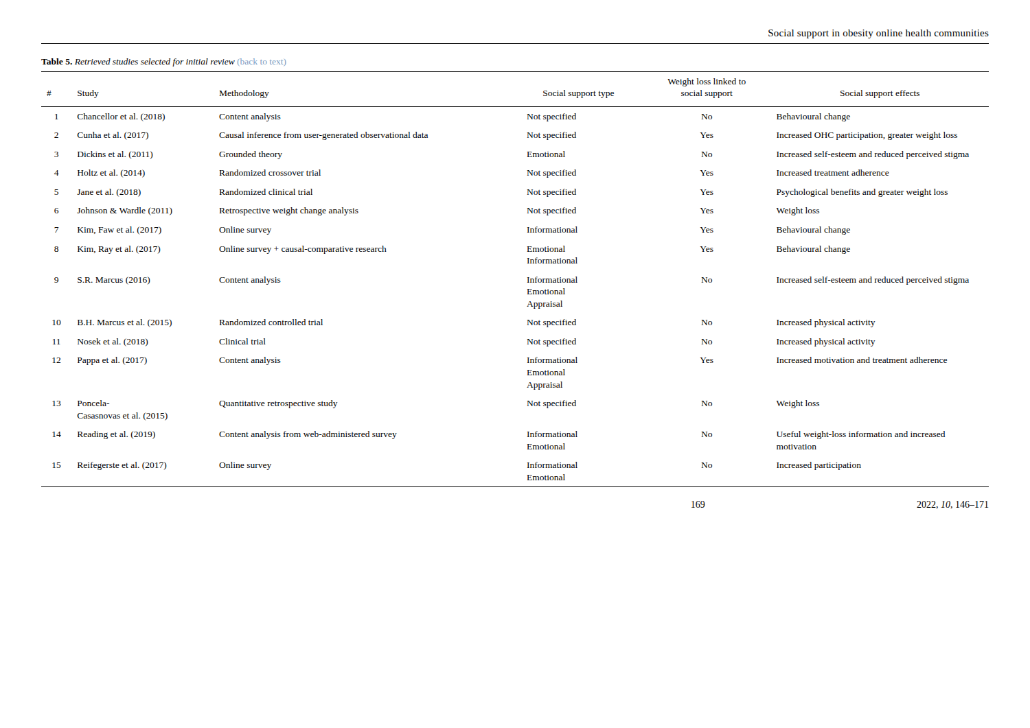Social support in obesity online health communities
Table 5. Retrieved studies selected for initial review (back to text)
| # | Study | Methodology | Social support type | Weight loss linked to social support | Social support effects |
| --- | --- | --- | --- | --- | --- |
| 1 | Chancellor et al. (2018) | Content analysis | Not specified | No | Behavioural change |
| 2 | Cunha et al. (2017) | Causal inference from user-generated observational data | Not specified | Yes | Increased OHC participation, greater weight loss |
| 3 | Dickins et al. (2011) | Grounded theory | Emotional | No | Increased self-esteem and reduced perceived stigma |
| 4 | Holtz et al. (2014) | Randomized crossover trial | Not specified | Yes | Increased treatment adherence |
| 5 | Jane et al. (2018) | Randomized clinical trial | Not specified | Yes | Psychological benefits and greater weight loss |
| 6 | Johnson & Wardle (2011) | Retrospective weight change analysis | Not specified | Yes | Weight loss |
| 7 | Kim, Faw et al. (2017) | Online survey | Informational | Yes | Behavioural change |
| 8 | Kim, Ray et al. (2017) | Online survey + causal-comparative research | Emotional Informational | Yes | Behavioural change |
| 9 | S.R. Marcus (2016) | Content analysis | Informational Emotional Appraisal | No | Increased self-esteem and reduced perceived stigma |
| 10 | B.H. Marcus et al. (2015) | Randomized controlled trial | Not specified | No | Increased physical activity |
| 11 | Nosek et al. (2018) | Clinical trial | Not specified | No | Increased physical activity |
| 12 | Pappa et al. (2017) | Content analysis | Informational Emotional Appraisal | Yes | Increased motivation and treatment adherence |
| 13 | Poncela- Casasnovas et al. (2015) | Quantitative retrospective study | Not specified | No | Weight loss |
| 14 | Reading et al. (2019) | Content analysis from web-administered survey | Informational Emotional | No | Useful weight-loss information and increased motivation |
| 15 | Reifegerste et al. (2017) | Online survey | Informational Emotional | No | Increased participation |
169
2022, 10, 146–171